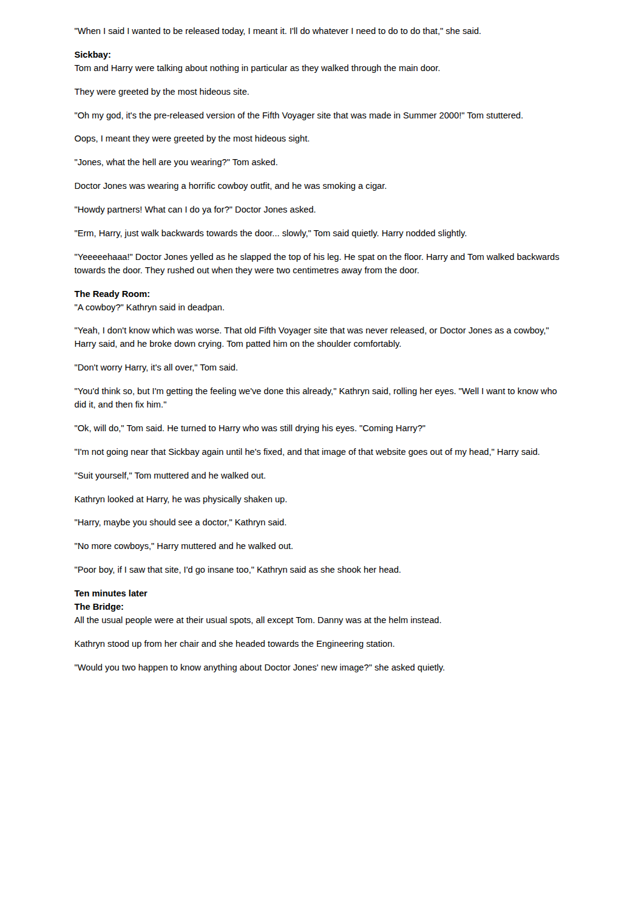"When I said I wanted to be released today, I meant it. I'll do whatever I need to do to do that," she said.
Sickbay:
Tom and Harry were talking about nothing in particular as they walked through the main door.
They were greeted by the most hideous site.
"Oh my god, it's the pre-released version of the Fifth Voyager site that was made in Summer 2000!" Tom stuttered.
Oops, I meant they were greeted by the most hideous sight.
"Jones, what the hell are you wearing?" Tom asked.
Doctor Jones was wearing a horrific cowboy outfit, and he was smoking a cigar.
"Howdy partners! What can I do ya for?" Doctor Jones asked.
"Erm, Harry, just walk backwards towards the door... slowly," Tom said quietly. Harry nodded slightly.
"Yeeeeehaaa!" Doctor Jones yelled as he slapped the top of his leg. He spat on the floor. Harry and Tom walked backwards towards the door. They rushed out when they were two centimetres away from the door.
The Ready Room:
"A cowboy?" Kathryn said in deadpan.
"Yeah, I don't know which was worse. That old Fifth Voyager site that was never released, or Doctor Jones as a cowboy," Harry said, and he broke down crying. Tom patted him on the shoulder comfortably.
"Don't worry Harry, it's all over," Tom said.
"You'd think so, but I'm getting the feeling we've done this already," Kathryn said, rolling her eyes. "Well I want to know who did it, and then fix him."
"Ok, will do," Tom said. He turned to Harry who was still drying his eyes. "Coming Harry?"
"I'm not going near that Sickbay again until he's fixed, and that image of that website goes out of my head," Harry said.
"Suit yourself," Tom muttered and he walked out.
Kathryn looked at Harry, he was physically shaken up.
"Harry, maybe you should see a doctor," Kathryn said.
"No more cowboys," Harry muttered and he walked out.
"Poor boy, if I saw that site, I'd go insane too," Kathryn said as she shook her head.
Ten minutes later
The Bridge:
All the usual people were at their usual spots, all except Tom. Danny was at the helm instead.
Kathryn stood up from her chair and she headed towards the Engineering station.
"Would you two happen to know anything about Doctor Jones' new image?" she asked quietly.